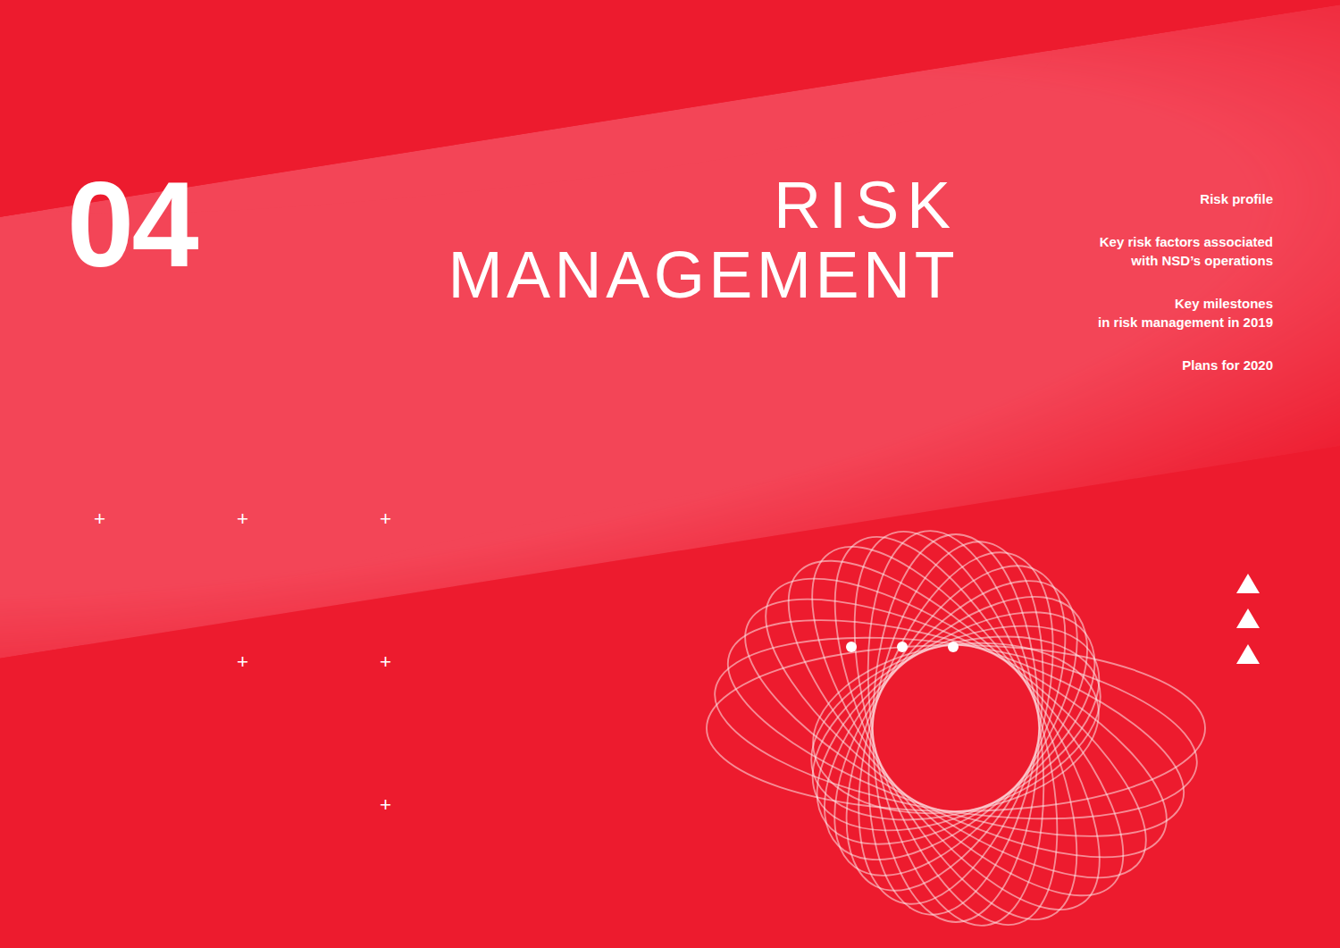04
Risk Management
Risk profile
Key risk factors associated
with NSD’s operations
Key milestones
in risk management in 2019
Plans for 2020
+ + + + + +